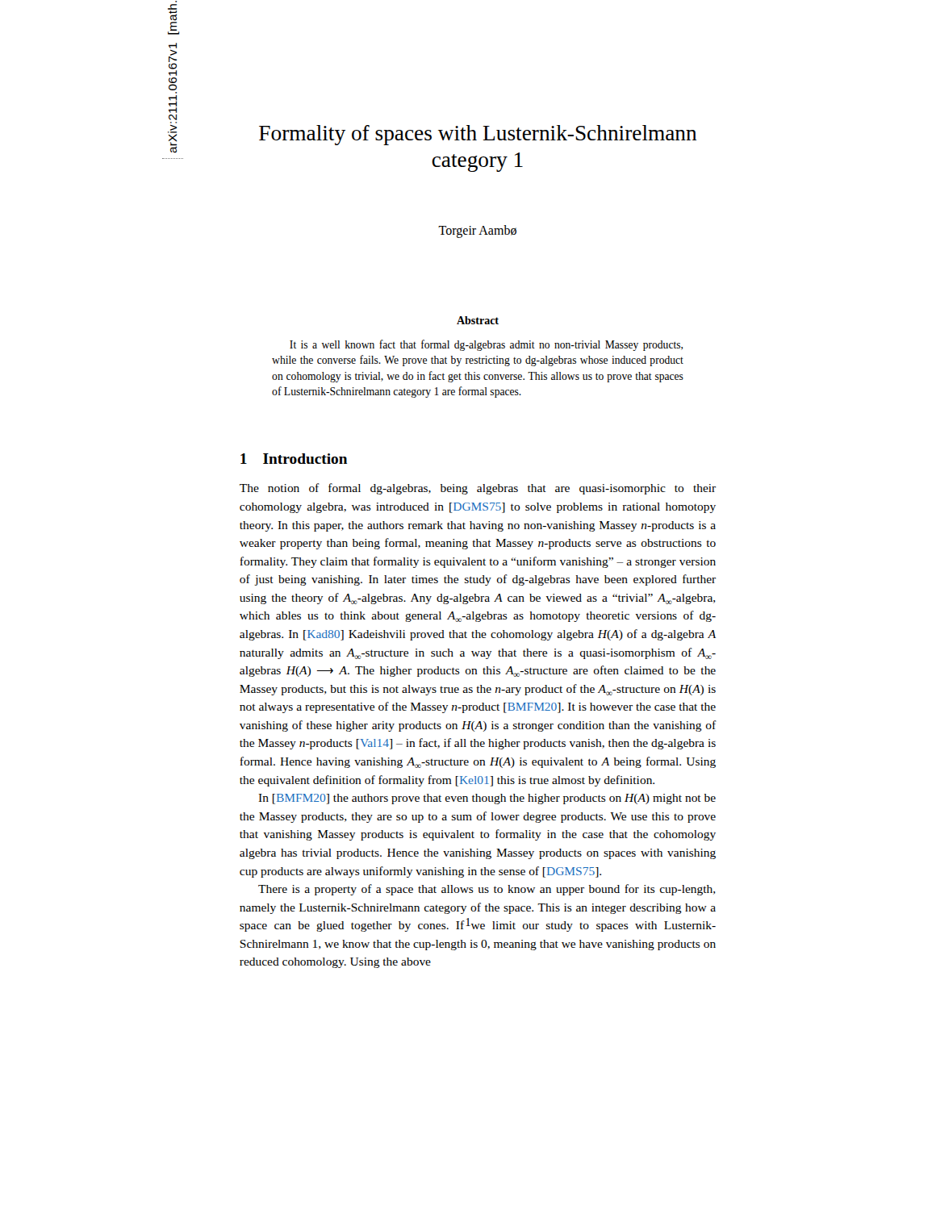arXiv:2111.06167v1 [math.AT] 11 Nov 2021
Formality of spaces with Lusternik-Schnirelmann category 1
Torgeir Aambø
Abstract
It is a well known fact that formal dg-algebras admit no non-trivial Massey products, while the converse fails. We prove that by restricting to dg-algebras whose induced product on cohomology is trivial, we do in fact get this converse. This allows us to prove that spaces of Lusternik-Schnirelmann category 1 are formal spaces.
1 Introduction
The notion of formal dg-algebras, being algebras that are quasi-isomorphic to their cohomology algebra, was introduced in [DGMS75] to solve problems in rational homotopy theory. In this paper, the authors remark that having no non-vanishing Massey n-products is a weaker property than being formal, meaning that Massey n-products serve as obstructions to formality. They claim that formality is equivalent to a “uniform vanishing” – a stronger version of just being vanishing. In later times the study of dg-algebras have been explored further using the theory of A∞-algebras. Any dg-algebra A can be viewed as a “trivial” A∞-algebra, which ables us to think about general A∞-algebras as homotopy theoretic versions of dg-algebras. In [Kad80] Kadeishvili proved that the cohomology algebra H(A) of a dg-algebra A naturally admits an A∞-structure in such a way that there is a quasi-isomorphism of A∞-algebras H(A) ⟶ A. The higher products on this A∞-structure are often claimed to be the Massey products, but this is not always true as the n-ary product of the A∞-structure on H(A) is not always a representative of the Massey n-product [BMFM20]. It is however the case that the vanishing of these higher arity products on H(A) is a stronger condition than the vanishing of the Massey n-products [Val14] – in fact, if all the higher products vanish, then the dg-algebra is formal. Hence having vanishing A∞-structure on H(A) is equivalent to A being formal. Using the equivalent definition of formality from [Kel01] this is true almost by definition.
In [BMFM20] the authors prove that even though the higher products on H(A) might not be the Massey products, they are so up to a sum of lower degree products. We use this to prove that vanishing Massey products is equivalent to formality in the case that the cohomology algebra has trivial products. Hence the vanishing Massey products on spaces with vanishing cup products are always uniformly vanishing in the sense of [DGMS75].
There is a property of a space that allows us to know an upper bound for its cup-length, namely the Lusternik-Schnirelmann category of the space. This is an integer describing how a space can be glued together by cones. If we limit our study to spaces with Lusternik-Schnirelmann 1, we know that the cup-length is 0, meaning that we have vanishing products on reduced cohomology. Using the above
1